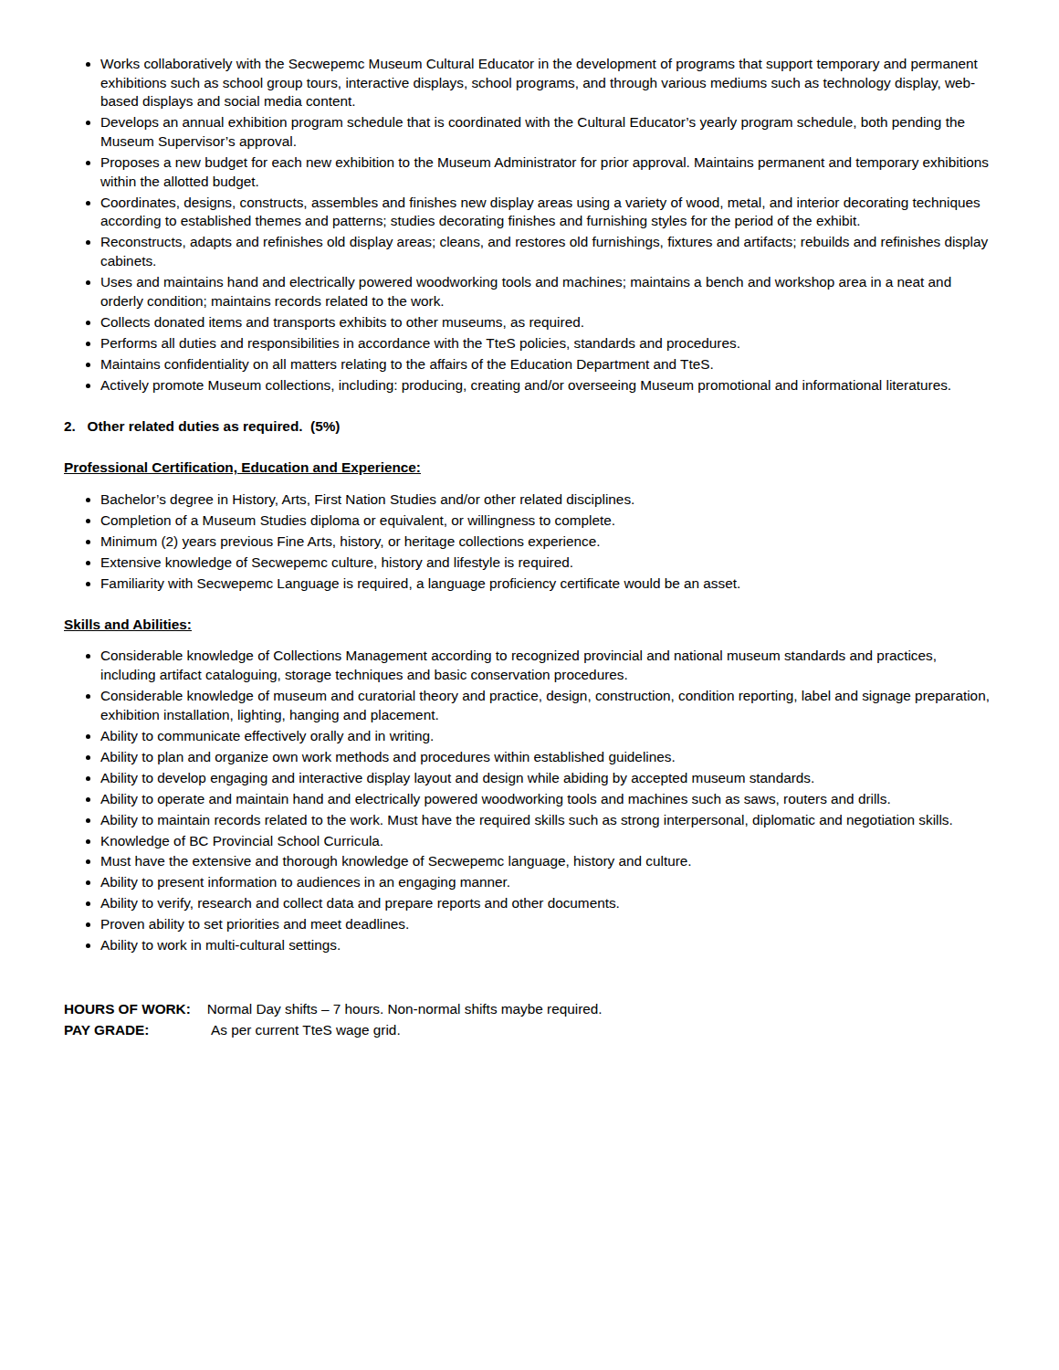Works collaboratively with the Secwepemc Museum Cultural Educator in the development of programs that support temporary and permanent exhibitions such as school group tours, interactive displays, school programs, and through various mediums such as technology display, web-based displays and social media content.
Develops an annual exhibition program schedule that is coordinated with the Cultural Educator’s yearly program schedule, both pending the Museum Supervisor’s approval.
Proposes a new budget for each new exhibition to the Museum Administrator for prior approval. Maintains permanent and temporary exhibitions within the allotted budget.
Coordinates, designs, constructs, assembles and finishes new display areas using a variety of wood, metal, and interior decorating techniques according to established themes and patterns; studies decorating finishes and furnishing styles for the period of the exhibit.
Reconstructs, adapts and refinishes old display areas; cleans, and restores old furnishings, fixtures and artifacts; rebuilds and refinishes display cabinets.
Uses and maintains hand and electrically powered woodworking tools and machines; maintains a bench and workshop area in a neat and orderly condition; maintains records related to the work.
Collects donated items and transports exhibits to other museums, as required.
Performs all duties and responsibilities in accordance with the TteS policies, standards and procedures.
Maintains confidentiality on all matters relating to the affairs of the Education Department and TteS.
Actively promote Museum collections, including: producing, creating and/or overseeing Museum promotional and informational literatures.
2. Other related duties as required. (5%)
Professional Certification, Education and Experience:
Bachelor’s degree in History, Arts, First Nation Studies and/or other related disciplines.
Completion of a Museum Studies diploma or equivalent, or willingness to complete.
Minimum (2) years previous Fine Arts, history, or heritage collections experience.
Extensive knowledge of Secwepemc culture, history and lifestyle is required.
Familiarity with Secwepemc Language is required, a language proficiency certificate would be an asset.
Skills and Abilities:
Considerable knowledge of Collections Management according to recognized provincial and national museum standards and practices, including artifact cataloguing, storage techniques and basic conservation procedures.
Considerable knowledge of museum and curatorial theory and practice, design, construction, condition reporting, label and signage preparation, exhibition installation, lighting, hanging and placement.
Ability to communicate effectively orally and in writing.
Ability to plan and organize own work methods and procedures within established guidelines.
Ability to develop engaging and interactive display layout and design while abiding by accepted museum standards.
Ability to operate and maintain hand and electrically powered woodworking tools and machines such as saws, routers and drills.
Ability to maintain records related to the work. Must have the required skills such as strong interpersonal, diplomatic and negotiation skills.
Knowledge of BC Provincial School Curricula.
Must have the extensive and thorough knowledge of Secwepemc language, history and culture.
Ability to present information to audiences in an engaging manner.
Ability to verify, research and collect data and prepare reports and other documents.
Proven ability to set priorities and meet deadlines.
Ability to work in multi-cultural settings.
| HOURS OF WORK: | Normal Day shifts – 7 hours. Non-normal shifts maybe required. |
| PAY GRADE: | As per current TteS wage grid. |